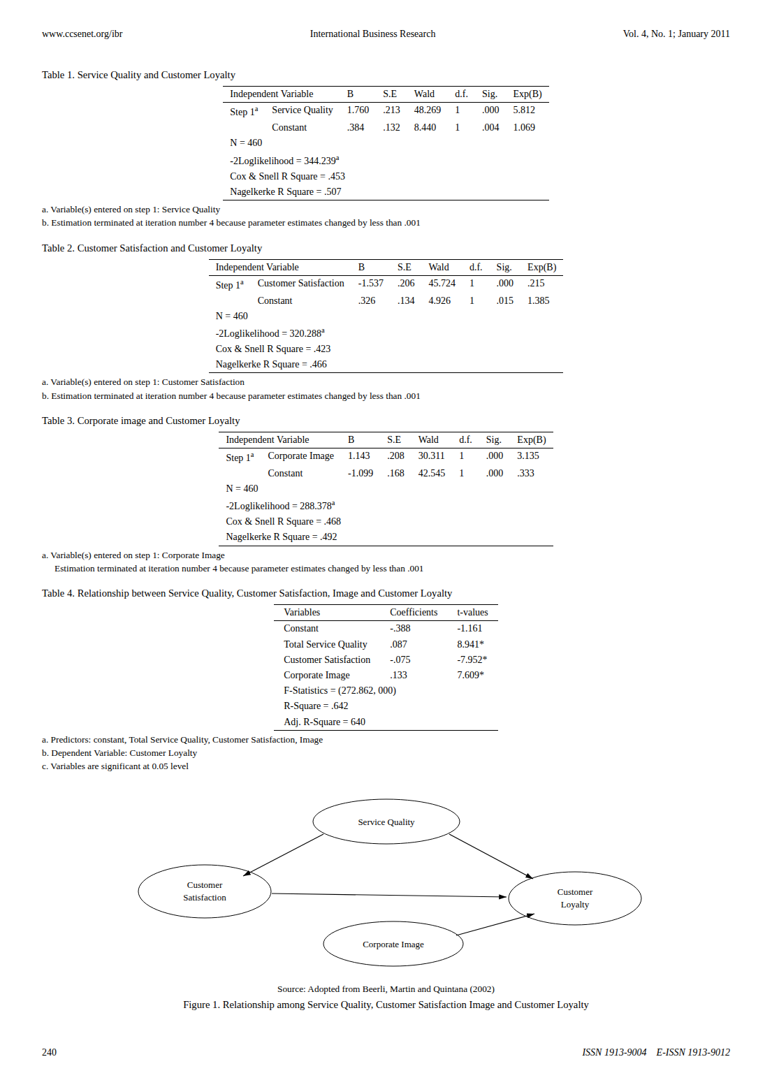www.ccsenet.org/ibr
International Business Research
Vol. 4, No. 1; January 2011
Table 1. Service Quality and Customer Loyalty
| Independent Variable | B | S.E | Wald | d.f. | Sig. | Exp(B) |
| --- | --- | --- | --- | --- | --- | --- |
| Step 1 a | Service Quality | 1.760 | .213 | 48.269 | 1 | .000 | 5.812 |
| | Constant | .384 | .132 | 8.440 | 1 | .004 | 1.069 |
| N = 460 |
| -2Loglikelihood = 344.239 a |
| Cox & Snell R Square = .453 |
| Nagelkerke R Square = .507 |
a. Variable(s) entered on step 1: Service Quality
b. Estimation terminated at iteration number 4 because parameter estimates changed by less than .001
Table 2. Customer Satisfaction and Customer Loyalty
| Independent Variable | B | S.E | Wald | d.f. | Sig. | Exp(B) |
| --- | --- | --- | --- | --- | --- | --- |
| Step 1 a | Customer Satisfaction | -1.537 | .206 | 45.724 | 1 | .000 | .215 |
| | Constant | .326 | .134 | 4.926 | 1 | .015 | 1.385 |
| N = 460 |
| -2Loglikelihood = 320.288 a |
| Cox & Snell R Square = .423 |
| Nagelkerke R Square = .466 |
a. Variable(s) entered on step 1: Customer Satisfaction
b. Estimation terminated at iteration number 4 because parameter estimates changed by less than .001
Table 3. Corporate image and Customer Loyalty
| Independent Variable | B | S.E | Wald | d.f. | Sig. | Exp(B) |
| --- | --- | --- | --- | --- | --- | --- |
| Step 1 a | Corporate Image | 1.143 | .208 | 30.311 | 1 | .000 | 3.135 |
| | Constant | -1.099 | .168 | 42.545 | 1 | .000 | .333 |
| N = 460 |
| -2Loglikelihood = 288.378 a |
| Cox & Snell R Square = .468 |
| Nagelkerke R Square = .492 |
a. Variable(s) entered on step 1: Corporate Image
Estimation terminated at iteration number 4 because parameter estimates changed by less than .001
Table 4. Relationship between Service Quality, Customer Satisfaction, Image and Customer Loyalty
| Variables | Coefficients | t-values |
| --- | --- | --- |
| Constant | -.388 | -1.161 |
| Total Service Quality | .087 | 8.941* |
| Customer Satisfaction | -.075 | -7.952* |
| Corporate Image | .133 | 7.609* |
| F-Statistics = (272.862, 000) |
| R-Square = .642 |
| Adj. R-Square = 640 |
a. Predictors: constant, Total Service Quality, Customer Satisfaction, Image
b. Dependent Variable: Customer Loyalty
c. Variables are significant at 0.05 level
Service Quality Customer Satisfaction Corporate Image Customer Loyalty
Source: Adopted from Beerli, Martin and Quintana (2002)
Figure 1. Relationship among Service Quality, Customer Satisfaction Image and Customer Loyalty
240
ISSN 1913-9004 E-ISSN 1913-9012